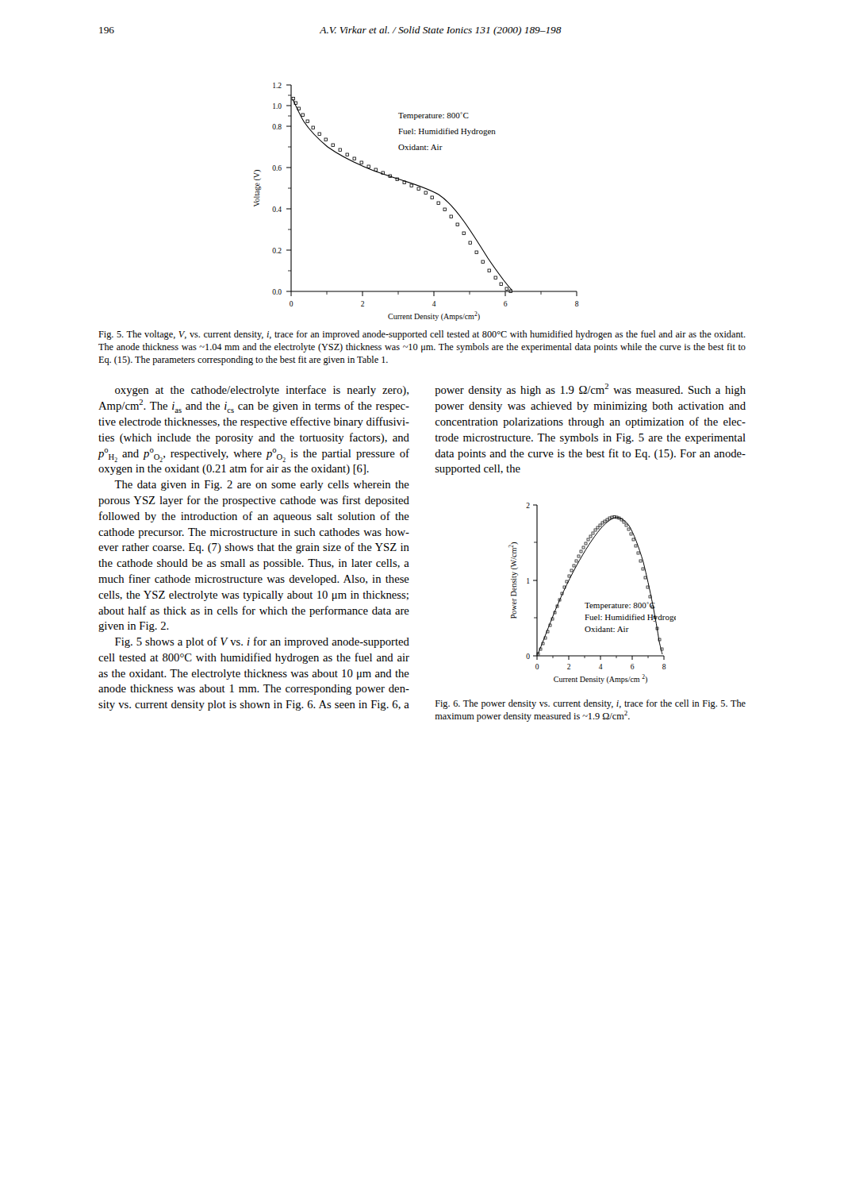196 A.V. Virkar et al. / Solid State Ionics 131 (2000) 189–198
0.0 0.2 0.4 0.6 0.8 1.0 1.2 0 2 4 6 8 Current Density (Amps/cm2) Voltage (V) Temperature: 800˚C Fuel: Humidified Hydrogen Oxidant: Air
Fig. 5. The voltage, V, vs. current density, i, trace for an improved anode-supported cell tested at 800°C with humidified hydrogen as the fuel and air as the oxidant. The anode thickness was ~1.04 mm and the electrolyte (YSZ) thickness was ~10 μm. The symbols are the experimental data points while the curve is the best fit to Eq. (15). The parameters corresponding to the best fit are given in Table 1.
oxygen at the cathode/electrolyte interface is nearly zero), Amp/cm2. The ias and the ics can be given in terms of the respective electrode thicknesses, the respective effective binary diffusivities (which include the porosity and the tortuosity factors), and poH2 and poO2, respectively, where poO2 is the partial pressure of oxygen in the oxidant (0.21 atm for air as the oxidant) [6].
The data given in Fig. 2 are on some early cells wherein the porous YSZ layer for the prospective cathode was first deposited followed by the introduction of an aqueous salt solution of the cathode precursor. The microstructure in such cathodes was however rather coarse. Eq. (7) shows that the grain size of the YSZ in the cathode should be as small as possible. Thus, in later cells, a much finer cathode microstructure was developed. Also, in these cells, the YSZ electrolyte was typically about 10 μm in thickness; about half as thick as in cells for which the performance data are given in Fig. 2.
Fig. 5 shows a plot of V vs. i for an improved anode-supported cell tested at 800°C with humidified hydrogen as the fuel and air as the oxidant. The electrolyte thickness was about 10 μm and the anode thickness was about 1 mm. The corresponding power density vs. current density plot is shown in Fig. 6. As seen in Fig. 6, a power density as high as 1.9 Ω/cm2 was measured. Such a high power density was achieved by minimizing both activation and concentration polarizations through an optimization of the electrode microstructure. The symbols in Fig. 5 are the experimental data points and the curve is the best fit to Eq. (15). For an anode-supported cell, the
0 1 2 0 2 4 6 8 Current Density (Amps/cm 2) Power Density (W/cm2) Temperature: 800˚C Fuel: Humidified Hydrogen Oxidant: Air
Fig. 6. The power density vs. current density, i, trace for the cell in Fig. 5. The maximum power density measured is ~1.9 Ω/cm2.